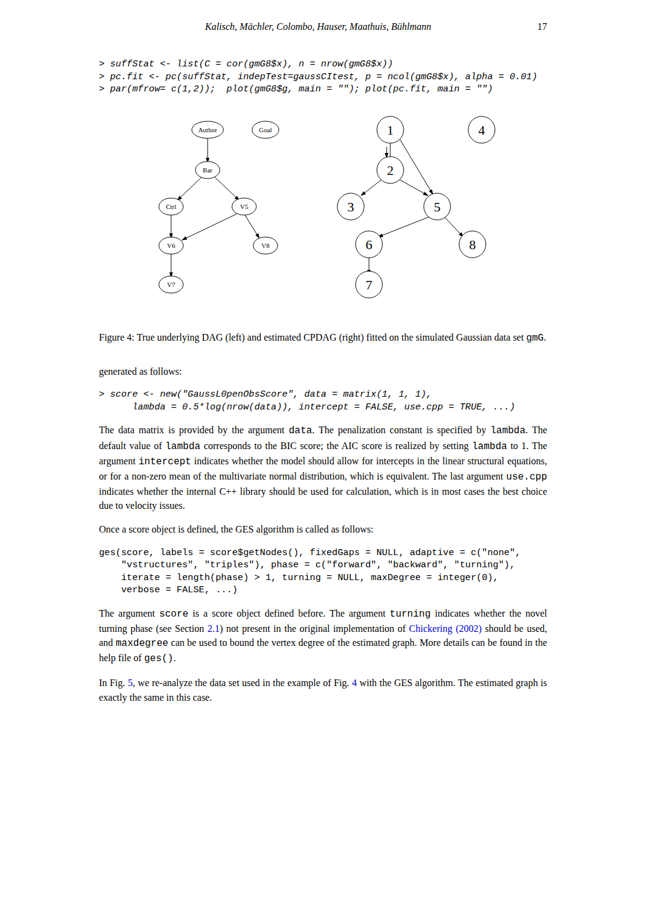Kalisch, Mächler, Colombo, Hauser, Maathuis, Bühlmann 17
> suffStat <- list(C = cor(gmG8$x), n = nrow(gmG8$x))
> pc.fit <- pc(suffStat, indepTest=gaussCItest, p = ncol(gmG8$x), alpha = 0.01)
> par(mfrow= c(1,2));  plot(gmG8$g, main = ""); plot(pc.fit, main = "")
Author Goal Bar Ctrl V5 V6 V8 V7 1 4 2 3 5 6 8 7
Figure 4: True underlying DAG (left) and estimated CPDAG (right) fitted on the simulated Gaussian data set gmG.
generated as follows:
> score <- new("GaussL0penObsScore", data = matrix(1, 1, 1),
      lambda = 0.5*log(nrow(data)), intercept = FALSE, use.cpp = TRUE, ...)
The data matrix is provided by the argument data. The penalization constant is specified by lambda. The default value of lambda corresponds to the BIC score; the AIC score is realized by setting lambda to 1. The argument intercept indicates whether the model should allow for intercepts in the linear structural equations, or for a non-zero mean of the multivariate normal distribution, which is equivalent. The last argument use.cpp indicates whether the internal C++ library should be used for calculation, which is in most cases the best choice due to velocity issues.
Once a score object is defined, the GES algorithm is called as follows:
ges(score, labels = score$getNodes(), fixedGaps = NULL, adaptive = c("none",
    "vstructures", "triples"), phase = c("forward", "backward", "turning"),
    iterate = length(phase) > 1, turning = NULL, maxDegree = integer(0),
    verbose = FALSE, ...)
The argument score is a score object defined before. The argument turning indicates whether the novel turning phase (see Section 2.1) not present in the original implementation of Chickering (2002) should be used, and maxdegree can be used to bound the vertex degree of the estimated graph. More details can be found in the help file of ges().
In Fig. 5, we re-analyze the data set used in the example of Fig. 4 with the GES algorithm. The estimated graph is exactly the same in this case.